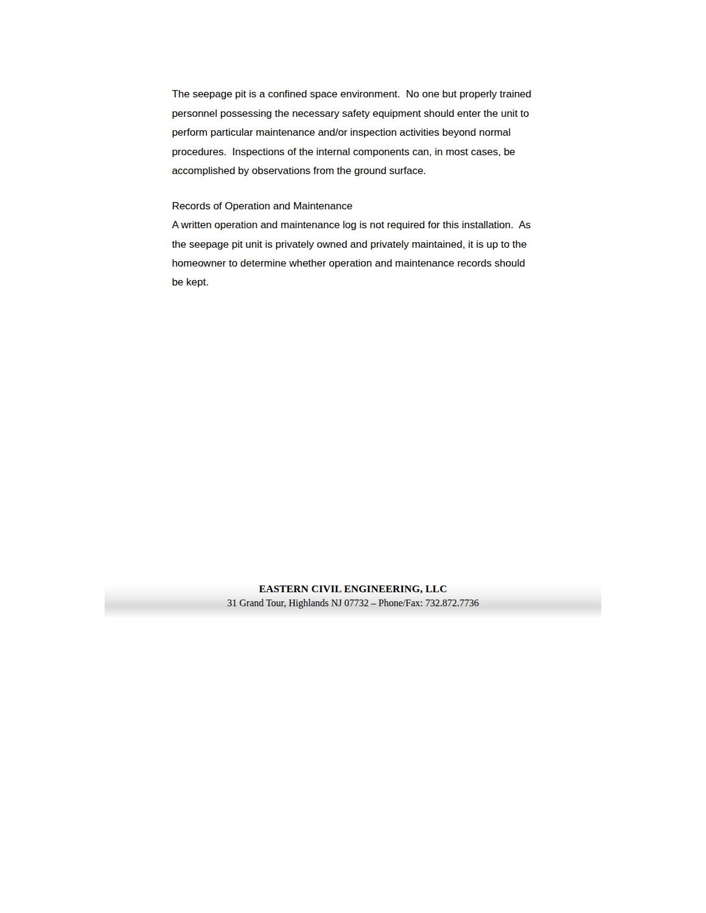The seepage pit is a confined space environment. No one but properly trained personnel possessing the necessary safety equipment should enter the unit to perform particular maintenance and/or inspection activities beyond normal procedures. Inspections of the internal components can, in most cases, be accomplished by observations from the ground surface.
Records of Operation and Maintenance
A written operation and maintenance log is not required for this installation. As the seepage pit unit is privately owned and privately maintained, it is up to the homeowner to determine whether operation and maintenance records should be kept.
EASTERN CIVIL ENGINEERING, LLC
31 Grand Tour, Highlands NJ 07732 – Phone/Fax: 732.872.7736